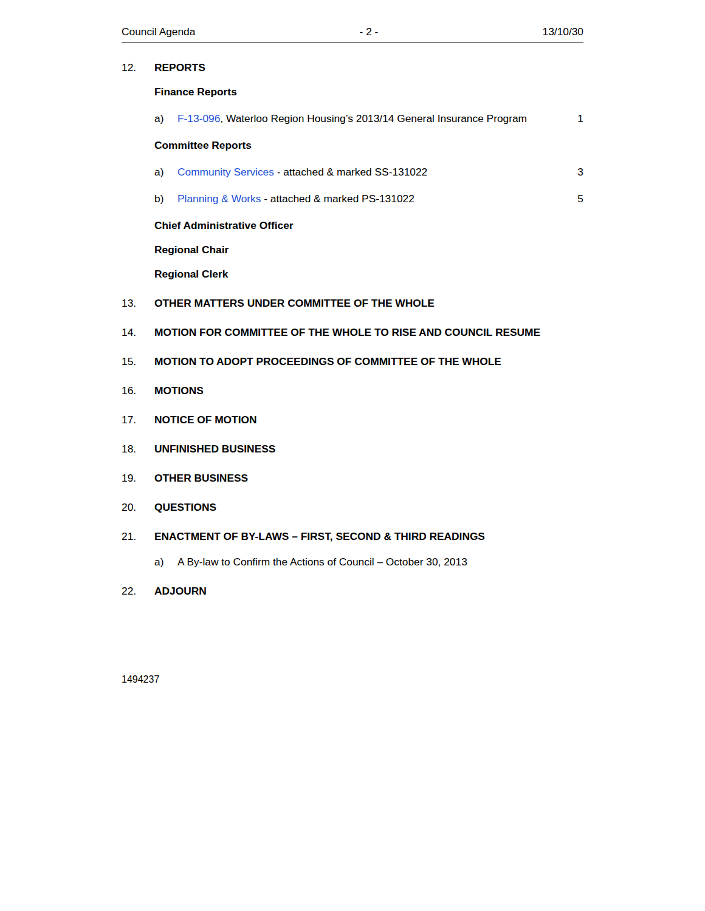Council Agenda - 2 - 13/10/30
12.
Reports
Finance Reports
a) F-13-096, Waterloo Region Housing’s 2013/14 General Insurance Program 1
Committee Reports
a) Community Services - attached & marked SS-131022 3
b) Planning & Works - attached & marked PS-131022 5
Chief Administrative Officer
Regional Chair
Regional Clerk
13.
Other Matters Under Committee of the Whole
14.
Motion for Committee of the Whole to Rise and Council Resume
15.
Motion to Adopt Proceedings of Committee of the Whole
16.
Motions
17.
Notice of Motion
18.
Unfinished Business
19.
Other Business
20.
Questions
21.
Enactment of By-laws – First, Second & Third Readings
a) A By-law to Confirm the Actions of Council – October 30, 2013
22.
Adjourn
1494237